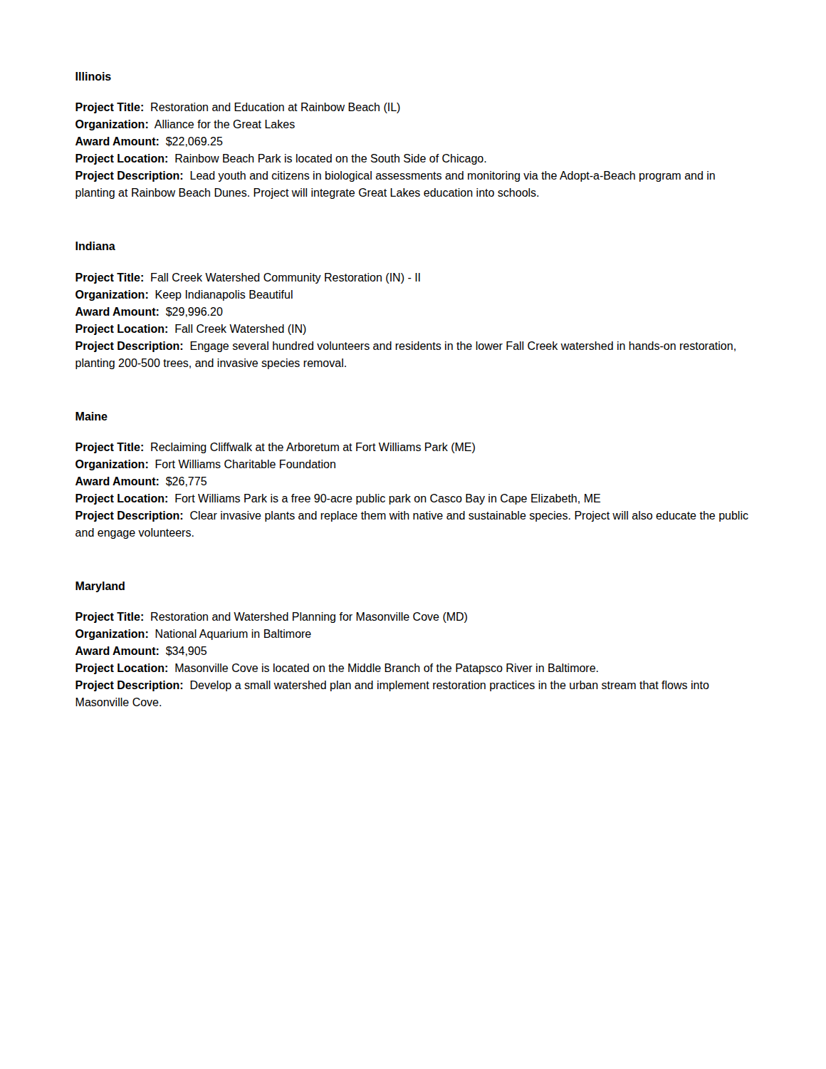Illinois
Project Title: Restoration and Education at Rainbow Beach (IL)
Organization: Alliance for the Great Lakes
Award Amount: $22,069.25
Project Location: Rainbow Beach Park is located on the South Side of Chicago.
Project Description: Lead youth and citizens in biological assessments and monitoring via the Adopt-a-Beach program and in planting at Rainbow Beach Dunes. Project will integrate Great Lakes education into schools.
Indiana
Project Title: Fall Creek Watershed Community Restoration (IN) - II
Organization: Keep Indianapolis Beautiful
Award Amount: $29,996.20
Project Location: Fall Creek Watershed (IN)
Project Description: Engage several hundred volunteers and residents in the lower Fall Creek watershed in hands-on restoration, planting 200-500 trees, and invasive species removal.
Maine
Project Title: Reclaiming Cliffwalk at the Arboretum at Fort Williams Park (ME)
Organization: Fort Williams Charitable Foundation
Award Amount: $26,775
Project Location: Fort Williams Park is a free 90-acre public park on Casco Bay in Cape Elizabeth, ME
Project Description: Clear invasive plants and replace them with native and sustainable species. Project will also educate the public and engage volunteers.
Maryland
Project Title: Restoration and Watershed Planning for Masonville Cove (MD)
Organization: National Aquarium in Baltimore
Award Amount: $34,905
Project Location: Masonville Cove is located on the Middle Branch of the Patapsco River in Baltimore.
Project Description: Develop a small watershed plan and implement restoration practices in the urban stream that flows into Masonville Cove.